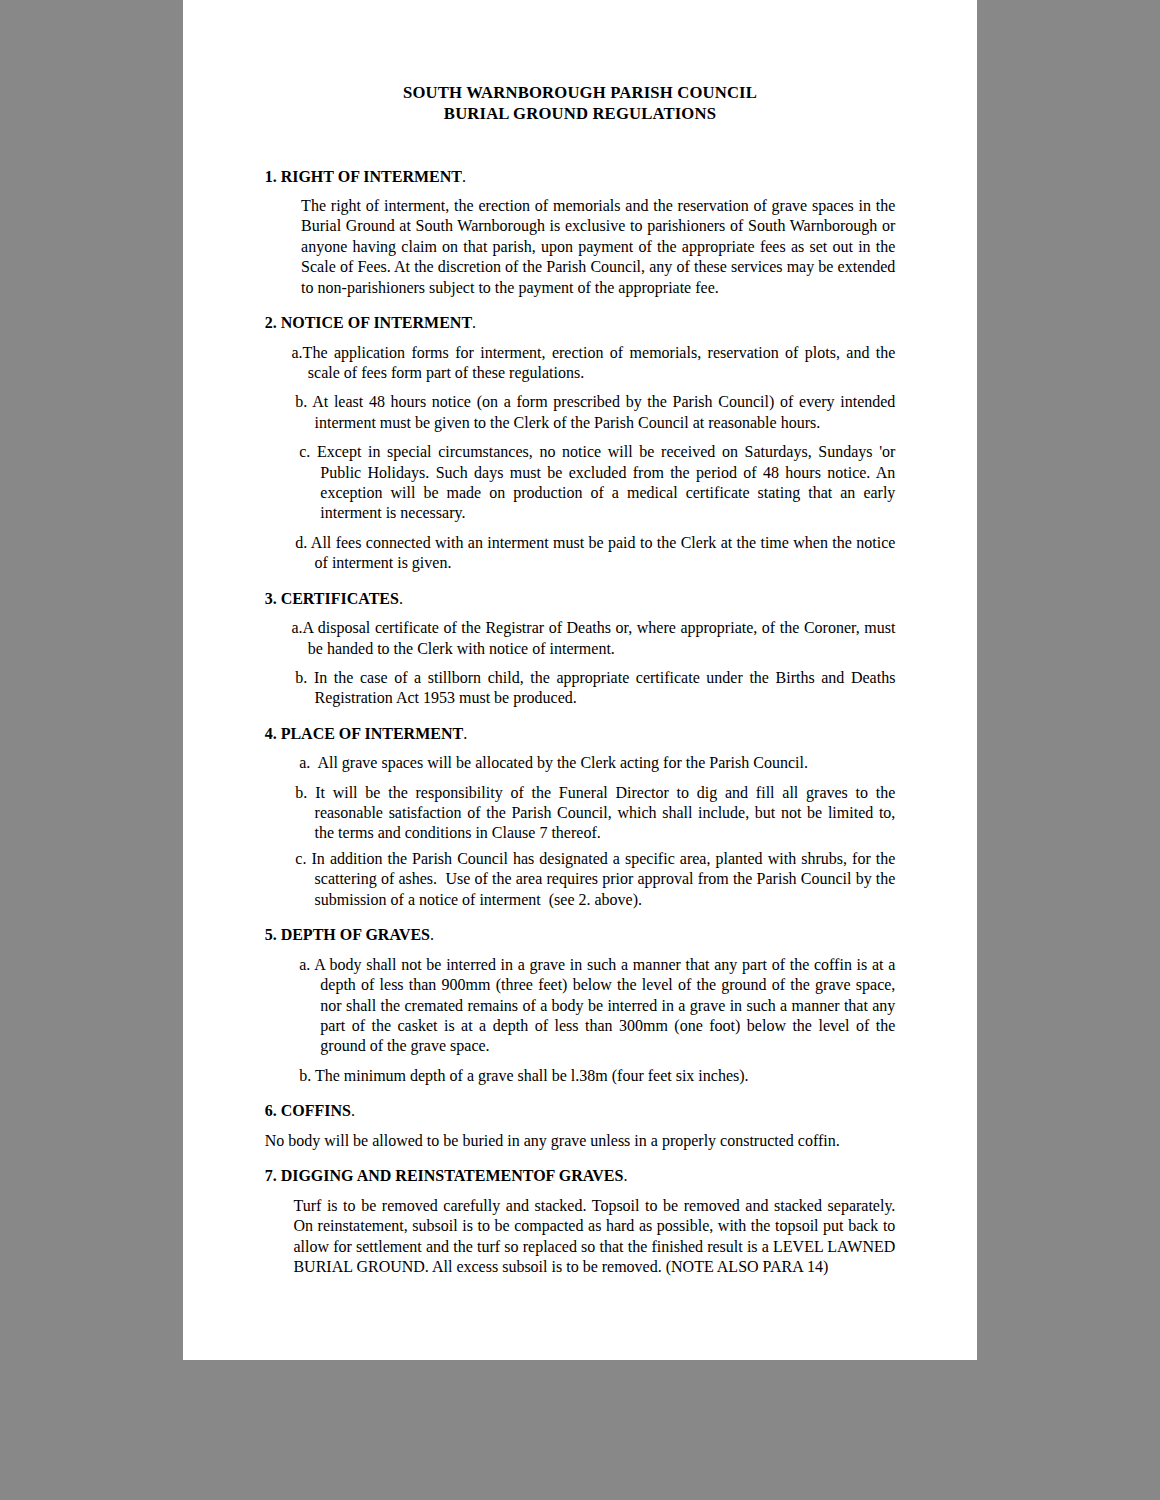SOUTH WARNBOROUGH PARISH COUNCIL BURIAL GROUND REGULATIONS
1. RIGHT OF INTERMENT
.
The right of interment, the erection of memorials and the reservation of grave spaces in the Burial Ground at South Warnborough is exclusive to parishioners of South Warnborough or anyone having claim on that parish, upon payment of the appropriate fees as set out in the Scale of Fees. At the discretion of the Parish Council, any of these services may be extended to non-parishioners subject to the payment of the appropriate fee.
2. NOTICE OF INTERMENT
.
a.The application forms for interment, erection of memorials, reservation of plots, and the scale of fees form part of these regulations.
b. At least 48 hours notice (on a form prescribed by the Parish Council) of every intended interment must be given to the Clerk of the Parish Council at reasonable hours.
c. Except in special circumstances, no notice will be received on Saturdays, Sundays 'or Public Holidays. Such days must be excluded from the period of 48 hours notice. An exception will be made on production of a medical certificate stating that an early interment is necessary.
d. All fees connected with an interment must be paid to the Clerk at the time when the notice of interment is given.
3. CERTIFICATES
.
a.A disposal certificate of the Registrar of Deaths or, where appropriate, of the Coroner, must be handed to the Clerk with notice of interment.
b. In the case of a stillborn child, the appropriate certificate under the Births and Deaths Registration Act 1953 must be produced.
4. PLACE OF INTERMENT
.
a. All grave spaces will be allocated by the Clerk acting for the Parish Council.
b. It will be the responsibility of the Funeral Director to dig and fill all graves to the reasonable satisfaction of the Parish Council, which shall include, but not be limited to, the terms and conditions in Clause 7 thereof.
c. In addition the Parish Council has designated a specific area, planted with shrubs, for the scattering of ashes. Use of the area requires prior approval from the Parish Council by the submission of a notice of interment (see 2. above).
5. DEPTH OF GRAVES
.
a. A body shall not be interred in a grave in such a manner that any part of the coffin is at a depth of less than 900mm (three feet) below the level of the ground of the grave space, nor shall the cremated remains of a body be interred in a grave in such a manner that any part of the casket is at a depth of less than 300mm (one foot) below the level of the ground of the grave space.
b. The minimum depth of a grave shall be l.38m (four feet six inches).
6. COFFINS
.
No body will be allowed to be buried in any grave unless in a properly constructed coffin.
7. DIGGING AND REINSTATEMENTOF GRAVES
.
Turf is to be removed carefully and stacked. Topsoil to be removed and stacked separately. On reinstatement, subsoil is to be compacted as hard as possible, with the topsoil put back to allow for settlement and the turf so replaced so that the finished result is a LEVEL LAWNED BURIAL GROUND. All excess subsoil is to be removed. (NOTE ALSO PARA 14)